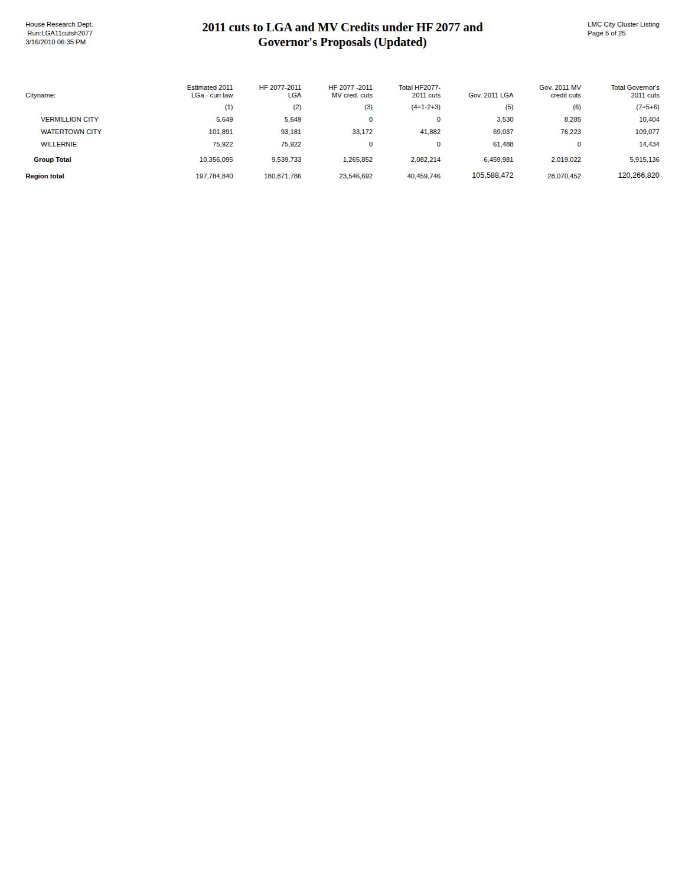House Research Dept.
Run:LGA11cutsh2077
3/16/2010 06:35 PM
LMC City Cluster Listing
Page 5 of 25
2011 cuts to LGA and MV Credits under HF 2077 and Governor's Proposals (Updated)
| Cityname: | Estimated 2011 LGa - curr.law | HF 2077-2011 LGA | HF 2077 -2011 MV cred. cuts | Total HF2077- 2011 cuts | Gov. 2011 LGA | Gov. 2011 MV credit cuts | Total Governor's 2011 cuts |
| --- | --- | --- | --- | --- | --- | --- | --- |
| | (1) | (2) | (3) | (4=1-2+3) | (5) | (6) | (7=5+6) |
| VERMILLION CITY | 5,649 | 5,649 | 0 | 0 | 3,530 | 8,285 | 10,404 |
| WATERTOWN CITY | 101,891 | 93,181 | 33,172 | 41,882 | 69,037 | 76,223 | 109,077 |
| WILLERNIE | 75,922 | 75,922 | 0 | 0 | 61,488 | 0 | 14,434 |
| Group Total | 10,356,095 | 9,539,733 | 1,265,852 | 2,082,214 | 6,459,981 | 2,019,022 | 5,915,136 |
| Region total | 197,784,840 | 180,871,786 | 23,546,692 | 40,459,746 | 105,588,472 | 28,070,452 | 120,266,820 |